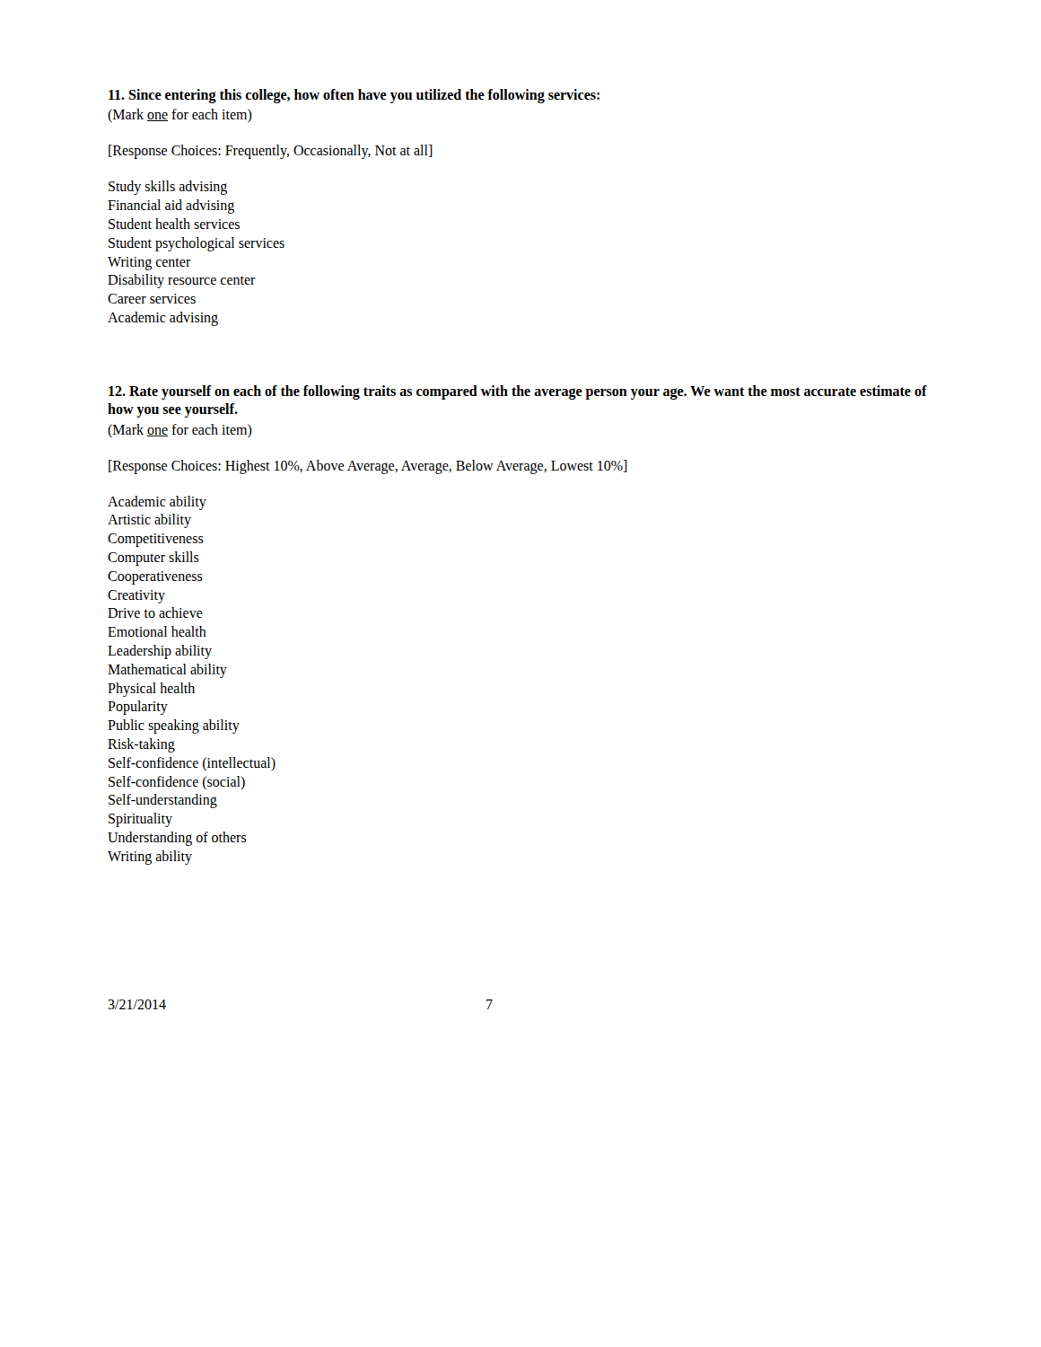11. Since entering this college, how often have you utilized the following services:
(Mark one for each item)
[Response Choices: Frequently, Occasionally, Not at all]
Study skills advising
Financial aid advising
Student health services
Student psychological services
Writing center
Disability resource center
Career services
Academic advising
12. Rate yourself on each of the following traits as compared with the average person your age. We want the most accurate estimate of how you see yourself.
(Mark one for each item)
[Response Choices: Highest 10%, Above Average, Average, Below Average, Lowest 10%]
Academic ability
Artistic ability
Competitiveness
Computer skills
Cooperativeness
Creativity
Drive to achieve
Emotional health
Leadership ability
Mathematical ability
Physical health
Popularity
Public speaking ability
Risk-taking
Self-confidence (intellectual)
Self-confidence (social)
Self-understanding
Spirituality
Understanding of others
Writing ability
3/21/2014 7